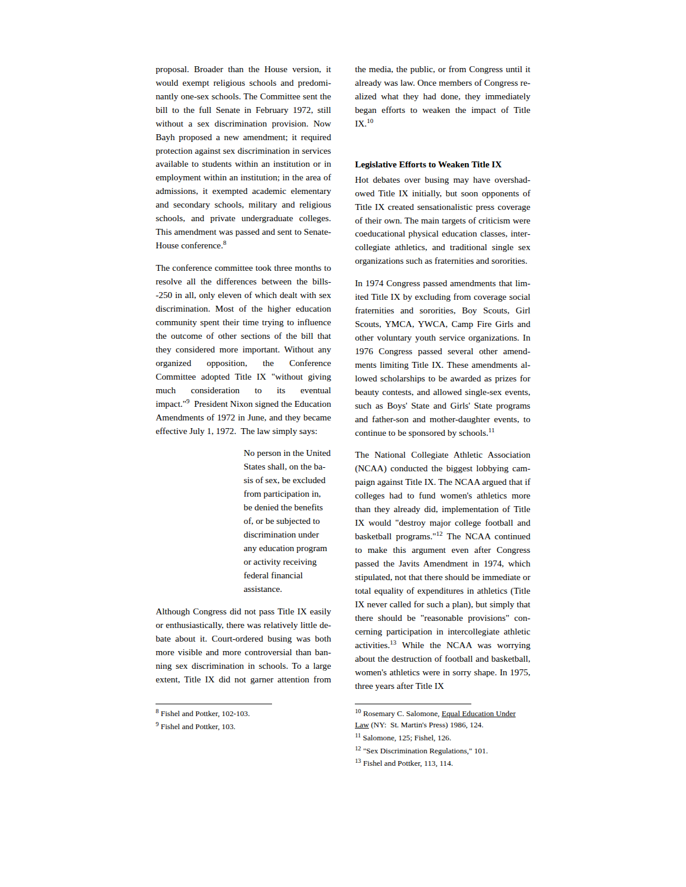proposal. Broader than the House version, it would exempt religious schools and predominantly one-sex schools. The Committee sent the bill to the full Senate in February 1972, still without a sex discrimination provision. Now Bayh proposed a new amendment; it required protection against sex discrimination in services available to students within an institution or in employment within an institution; in the area of admissions, it exempted academic elementary and secondary schools, military and religious schools, and private undergraduate colleges. This amendment was passed and sent to Senate-House conference.8
The conference committee took three months to resolve all the differences between the bills--250 in all, only eleven of which dealt with sex discrimination. Most of the higher education community spent their time trying to influence the outcome of other sections of the bill that they considered more important. Without any organized opposition, the Conference Committee adopted Title IX "without giving much consideration to its eventual impact."9 President Nixon signed the Education Amendments of 1972 in June, and they became effective July 1, 1972. The law simply says:
No person in the United States shall, on the basis of sex, be excluded from participation in, be denied the benefits of, or be subjected to discrimination under any education program or activity receiving federal financial assistance.
Although Congress did not pass Title IX easily or enthusiastically, there was relatively little debate about it. Court-ordered busing was both more visible and more controversial than banning sex discrimination in schools. To a large extent, Title IX did not garner attention from the media, the public, or from Congress until it already was law. Once members of Congress realized what they had done, they immediately began efforts to weaken the impact of Title IX.10
Legislative Efforts to Weaken Title IX
Hot debates over busing may have overshadowed Title IX initially, but soon opponents of Title IX created sensationalistic press coverage of their own. The main targets of criticism were coeducational physical education classes, intercollegiate athletics, and traditional single sex organizations such as fraternities and sororities.
In 1974 Congress passed amendments that limited Title IX by excluding from coverage social fraternities and sororities, Boy Scouts, Girl Scouts, YMCA, YWCA, Camp Fire Girls and other voluntary youth service organizations. In 1976 Congress passed several other amendments limiting Title IX. These amendments allowed scholarships to be awarded as prizes for beauty contests, and allowed single-sex events, such as Boys' State and Girls' State programs and father-son and mother-daughter events, to continue to be sponsored by schools.11
The National Collegiate Athletic Association (NCAA) conducted the biggest lobbying campaign against Title IX. The NCAA argued that if colleges had to fund women's athletics more than they already did, implementation of Title IX would "destroy major college football and basketball programs."12 The NCAA continued to make this argument even after Congress passed the Javits Amendment in 1974, which stipulated, not that there should be immediate or total equality of expenditures in athletics (Title IX never called for such a plan), but simply that there should be "reasonable provisions" concerning participation in intercollegiate athletic activities.13 While the NCAA was worrying about the destruction of football and basketball, women's athletics were in sorry shape. In 1975, three years after Title IX
8 Fishel and Pottker, 102-103.
9 Fishel and Pottker, 103.
10 Rosemary C. Salomone, Equal Education Under Law (NY: St. Martin's Press) 1986, 124.
11 Salomone, 125; Fishel, 126.
12 "Sex Discrimination Regulations," 101.
13 Fishel and Pottker, 113, 114.